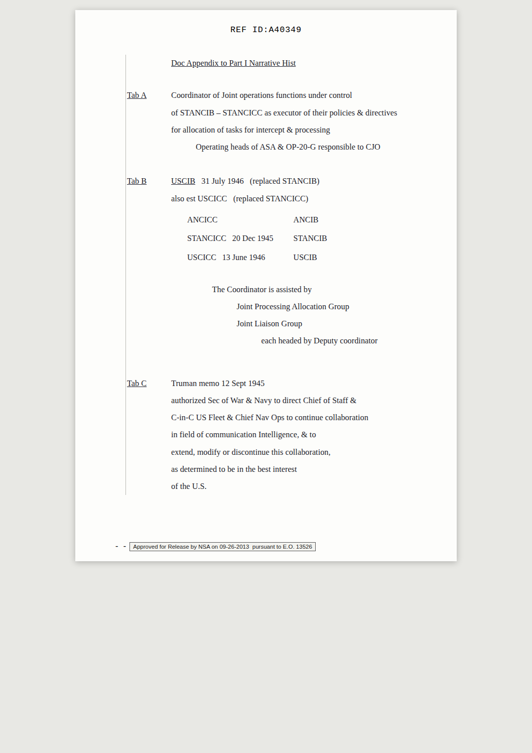REF ID:A40349
Doc Appendix to Part I Narrative Hist
Tab A
Coordinator of Joint operations functions under control
of STANCIB – STANCICC as executor of their policies & directives
for allocation of tasks for intercept & processing
Operating heads of ASA & OP-20-G responsible to CJO
Tab B
USCIB 31 July 1946 (replaced STANCIB)
also est USCICC (replaced STANCICC)
| ANCICC | ANCIB |
| STANCICC 20 Dec 1945 | STANCIB |
| USCICC 13 June 1946 | USCIB |
The Coordinator is assisted by
Joint Processing Allocation Group
Joint Liaison Group
each headed by Deputy coordinator
Tab C
Truman memo 12 Sept 1945
authorized Sec of War & Navy to direct Chief of Staff &
C-in-C US Fleet & Chief Nav Ops to continue collaboration
in field of communication Intelligence, & to
extend, modify or discontinue this collaboration,
as determined to be in the best interest
of the U.S.
- - Approved for Release by NSA on 09-26-2013 pursuant to E.O. 13526